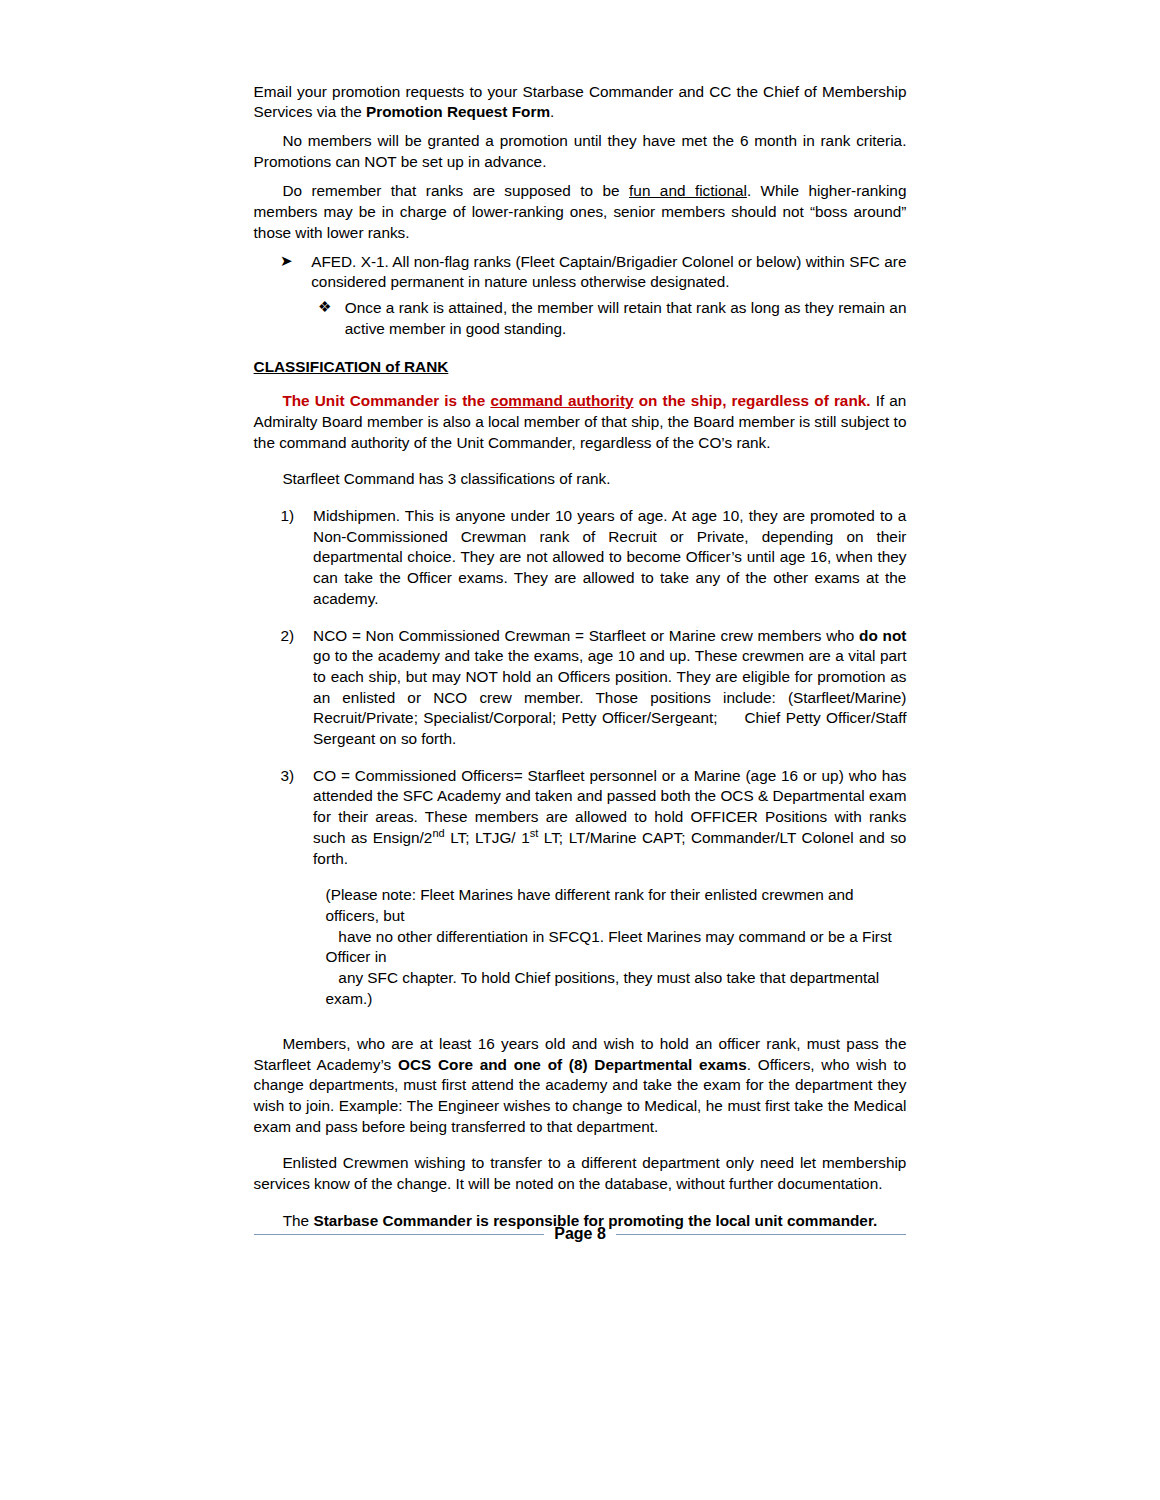Email your promotion requests to your Starbase Commander and CC the Chief of Membership Services via the Promotion Request Form.
No members will be granted a promotion until they have met the 6 month in rank criteria. Promotions can NOT be set up in advance.
Do remember that ranks are supposed to be fun and fictional. While higher-ranking members may be in charge of lower-ranking ones, senior members should not “boss around” those with lower ranks.
AFED. X-1. All non-flag ranks (Fleet Captain/Brigadier Colonel or below) within SFC are considered permanent in nature unless otherwise designated.
Once a rank is attained, the member will retain that rank as long as they remain an active member in good standing.
CLASSIFICATION of RANK
The Unit Commander is the command authority on the ship, regardless of rank. If an Admiralty Board member is also a local member of that ship, the Board member is still subject to the command authority of the Unit Commander, regardless of the CO’s rank.
Starfleet Command has 3 classifications of rank.
Midshipmen. This is anyone under 10 years of age. At age 10, they are promoted to a Non-Commissioned Crewman rank of Recruit or Private, depending on their departmental choice. They are not allowed to become Officer’s until age 16, when they can take the Officer exams. They are allowed to take any of the other exams at the academy.
NCO = Non Commissioned Crewman = Starfleet or Marine crew members who do not go to the academy and take the exams, age 10 and up. These crewmen are a vital part to each ship, but may NOT hold an Officers position. They are eligible for promotion as an enlisted or NCO crew member. Those positions include: (Starfleet/Marine) Recruit/Private; Specialist/Corporal; Petty Officer/Sergeant; Chief Petty Officer/Staff Sergeant on so forth.
CO = Commissioned Officers= Starfleet personnel or a Marine (age 16 or up) who has attended the SFC Academy and taken and passed both the OCS & Departmental exam for their areas. These members are allowed to hold OFFICER Positions with ranks such as Ensign/2nd LT; LTJG/ 1st LT; LT/Marine CAPT; Commander/LT Colonel and so forth.
(Please note: Fleet Marines have different rank for their enlisted crewmen and officers, but have no other differentiation in SFCQ1. Fleet Marines may command or be a First Officer in any SFC chapter. To hold Chief positions, they must also take that departmental exam.)
Members, who are at least 16 years old and wish to hold an officer rank, must pass the Starfleet Academy’s OCS Core and one of (8) Departmental exams. Officers, who wish to change departments, must first attend the academy and take the exam for the department they wish to join. Example: The Engineer wishes to change to Medical, he must first take the Medical exam and pass before being transferred to that department.
Enlisted Crewmen wishing to transfer to a different department only need let membership services know of the change. It will be noted on the database, without further documentation.
The Starbase Commander is responsible for promoting the local unit commander.
Page 8